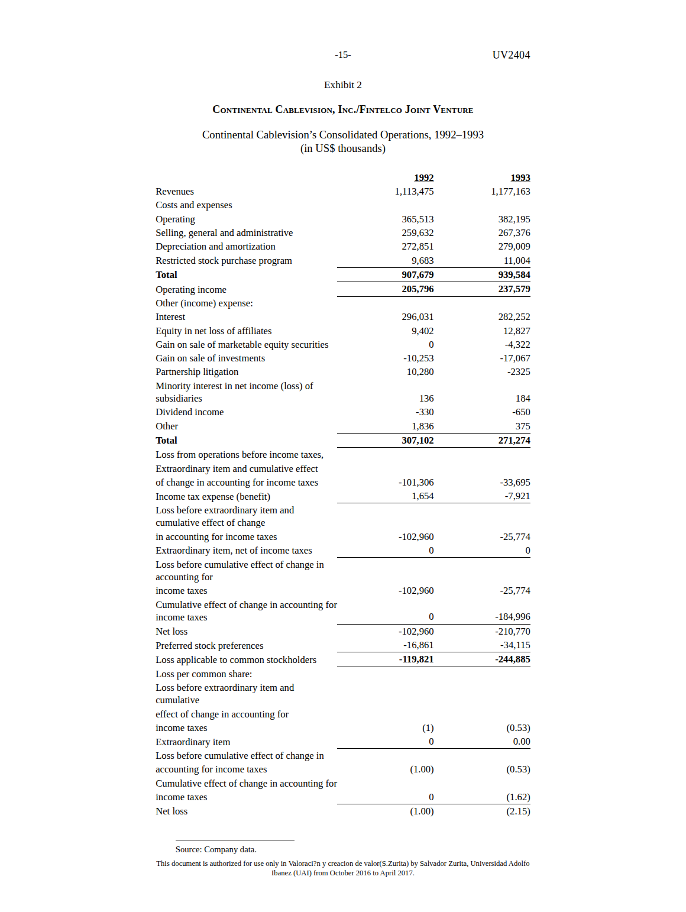-15-
UV2404
Exhibit 2
Continental Cablevision, Inc./Fintelco Joint Venture
Continental Cablevision’s Consolidated Operations, 1992–1993 (in US$ thousands)
| | 1992 | 1993 |
| Revenues | 1,113,475 | 1,177,163 |
| Costs and expenses | | |
| Operating | 365,513 | 382,195 |
| Selling, general and administrative | 259,632 | 267,376 |
| Depreciation and amortization | 272,851 | 279,009 |
| Restricted stock purchase program | 9,683 | 11,004 |
| Total | 907,679 | 939,584 |
| Operating income | 205,796 | 237,579 |
| Other (income) expense: | | |
| Interest | 296,031 | 282,252 |
| Equity in net loss of affiliates | 9,402 | 12,827 |
| Gain on sale of marketable equity securities | 0 | -4,322 |
| Gain on sale of investments | -10,253 | -17,067 |
| Partnership litigation | 10,280 | -2325 |
| Minority interest in net income (loss) of subsidiaries | 136 | 184 |
| Dividend income | -330 | -650 |
| Other | 1,836 | 375 |
| Total | 307,102 | 271,274 |
| Loss from operations before income taxes, | | |
| Extraordinary item and cumulative effect | | |
| of change in accounting for income taxes | -101,306 | -33,695 |
| Income tax expense (benefit) | 1,654 | -7,921 |
| Loss before extraordinary item and cumulative effect of change | | |
| in accounting for income taxes | -102,960 | -25,774 |
| Extraordinary item, net of income taxes | 0 | 0 |
| Loss before cumulative effect of change in accounting for | | |
| income taxes | -102,960 | -25,774 |
| Cumulative effect of change in accounting for income taxes | 0 | -184,996 |
| Net loss | -102,960 | -210,770 |
| Preferred stock preferences | -16,861 | -34,115 |
| Loss applicable to common stockholders | -119,821 | -244,885 |
| Loss per common share: | | |
| Loss before extraordinary item and cumulative | | |
| effect of change in accounting for | | |
| income taxes | (1) | (0.53) |
| Extraordinary item | 0 | 0.00 |
| Loss before cumulative effect of change in | | |
| accounting for income taxes | (1.00) | (0.53) |
| Cumulative effect of change in accounting for | | |
| income taxes | 0 | (1.62) |
| Net loss | (1.00) | (2.15) |
Source: Company data.
This document is authorized for use only in Valoraci?n y creacion de valor(S.Zurita) by Salvador Zurita, Universidad Adolfo Ibanez (UAI) from October 2016 to April 2017.